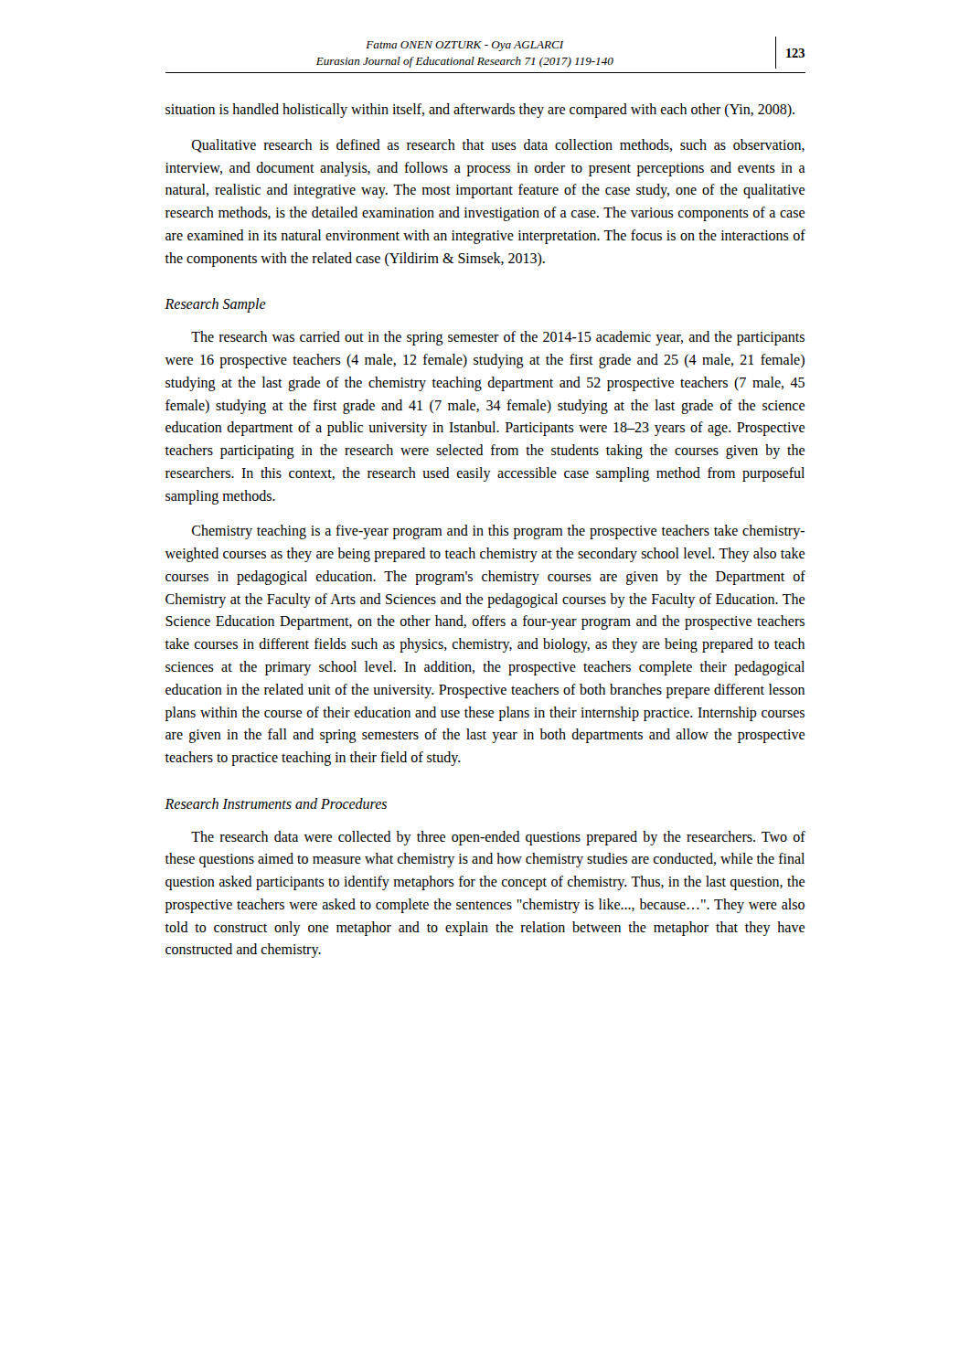Fatma ONEN OZTURK - Oya AGLARCI
Eurasian Journal of Educational Research 71 (2017) 119-140
123
situation is handled holistically within itself, and afterwards they are compared with each other (Yin, 2008).
Qualitative research is defined as research that uses data collection methods, such as observation, interview, and document analysis, and follows a process in order to present perceptions and events in a natural, realistic and integrative way. The most important feature of the case study, one of the qualitative research methods, is the detailed examination and investigation of a case. The various components of a case are examined in its natural environment with an integrative interpretation. The focus is on the interactions of the components with the related case (Yildirim & Simsek, 2013).
Research Sample
The research was carried out in the spring semester of the 2014-15 academic year, and the participants were 16 prospective teachers (4 male, 12 female) studying at the first grade and 25 (4 male, 21 female) studying at the last grade of the chemistry teaching department and 52 prospective teachers (7 male, 45 female) studying at the first grade and 41 (7 male, 34 female) studying at the last grade of the science education department of a public university in Istanbul. Participants were 18–23 years of age. Prospective teachers participating in the research were selected from the students taking the courses given by the researchers. In this context, the research used easily accessible case sampling method from purposeful sampling methods.
Chemistry teaching is a five-year program and in this program the prospective teachers take chemistry-weighted courses as they are being prepared to teach chemistry at the secondary school level. They also take courses in pedagogical education. The program's chemistry courses are given by the Department of Chemistry at the Faculty of Arts and Sciences and the pedagogical courses by the Faculty of Education. The Science Education Department, on the other hand, offers a four-year program and the prospective teachers take courses in different fields such as physics, chemistry, and biology, as they are being prepared to teach sciences at the primary school level. In addition, the prospective teachers complete their pedagogical education in the related unit of the university. Prospective teachers of both branches prepare different lesson plans within the course of their education and use these plans in their internship practice. Internship courses are given in the fall and spring semesters of the last year in both departments and allow the prospective teachers to practice teaching in their field of study.
Research Instruments and Procedures
The research data were collected by three open-ended questions prepared by the researchers. Two of these questions aimed to measure what chemistry is and how chemistry studies are conducted, while the final question asked participants to identify metaphors for the concept of chemistry. Thus, in the last question, the prospective teachers were asked to complete the sentences "chemistry is like..., because…". They were also told to construct only one metaphor and to explain the relation between the metaphor that they have constructed and chemistry.